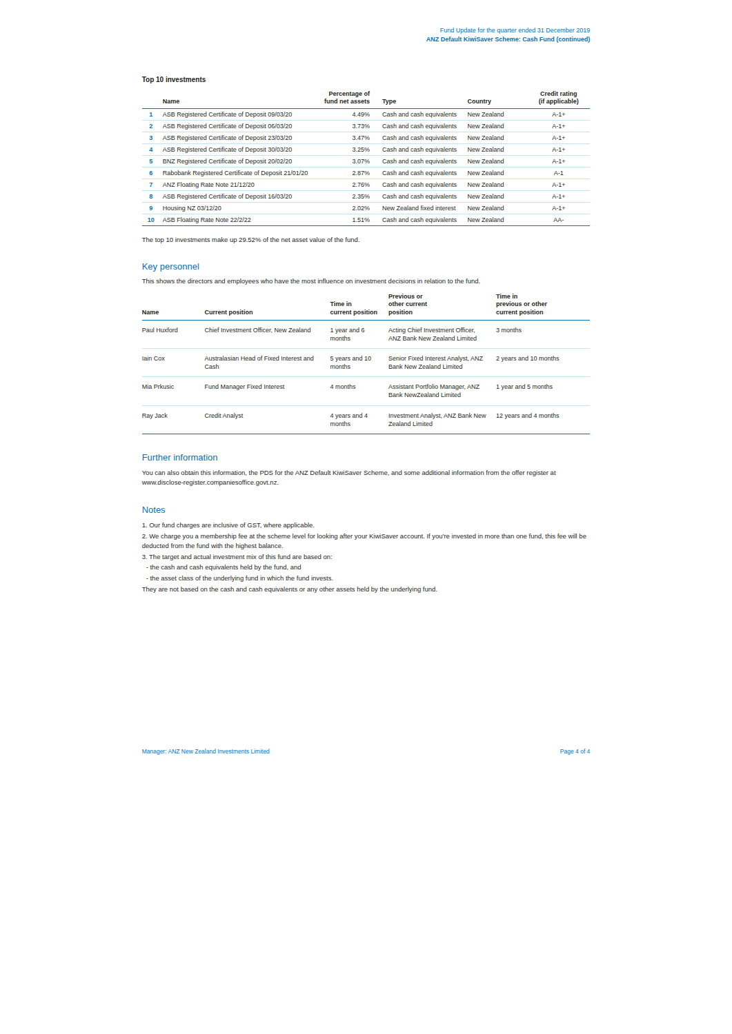Fund Update for the quarter ended 31 December 2019
ANZ Default KiwiSaver Scheme: Cash Fund (continued)
Top 10 investments
| | Name | Percentage of fund net assets | Type | Country | Credit rating (if applicable) |
| --- | --- | --- | --- | --- | --- |
| 1 | ASB Registered Certificate of Deposit 09/03/20 | 4.49% | Cash and cash equivalents | New Zealand | A-1+ |
| 2 | ASB Registered Certificate of Deposit 06/03/20 | 3.73% | Cash and cash equivalents | New Zealand | A-1+ |
| 3 | ASB Registered Certificate of Deposit 23/03/20 | 3.47% | Cash and cash equivalents | New Zealand | A-1+ |
| 4 | ASB Registered Certificate of Deposit 30/03/20 | 3.25% | Cash and cash equivalents | New Zealand | A-1+ |
| 5 | BNZ Registered Certificate of Deposit 20/02/20 | 3.07% | Cash and cash equivalents | New Zealand | A-1+ |
| 6 | Rabobank Registered Certificate of Deposit 21/01/20 | 2.87% | Cash and cash equivalents | New Zealand | A-1 |
| 7 | ANZ Floating Rate Note 21/12/20 | 2.76% | Cash and cash equivalents | New Zealand | A-1+ |
| 8 | ASB Registered Certificate of Deposit 16/03/20 | 2.35% | Cash and cash equivalents | New Zealand | A-1+ |
| 9 | Housing NZ 03/12/20 | 2.02% | New Zealand fixed interest | New Zealand | A-1+ |
| 10 | ASB Floating Rate Note 22/2/22 | 1.51% | Cash and cash equivalents | New Zealand | AA- |
The top 10 investments make up 29.52% of the net asset value of the fund.
Key personnel
This shows the directors and employees who have the most influence on investment decisions in relation to the fund.
| Name | Current position | Time in current position | Previous or other current position | Time in previous or other current position |
| --- | --- | --- | --- | --- |
| Paul Huxford | Chief Investment Officer, New Zealand | 1 year and 6 months | Acting Chief Investment Officer, ANZ Bank New Zealand Limited | 3 months |
| Iain Cox | Australasian Head of Fixed Interest and Cash | 5 years and 10 months | Senior Fixed Interest Analyst, ANZ Bank New Zealand Limited | 2 years and 10 months |
| Mia Prkusic | Fund Manager Fixed Interest | 4 months | Assistant Portfolio Manager, ANZ Bank NewZealand Limited | 1 year and 5 months |
| Ray Jack | Credit Analyst | 4 years and 4 months | Investment Analyst, ANZ Bank New Zealand Limited | 12 years and 4 months |
Further information
You can also obtain this information, the PDS for the ANZ Default KiwiSaver Scheme, and some additional information from the offer register at www.disclose-register.companiesoffice.govt.nz.
Notes
1. Our fund charges are inclusive of GST, where applicable.
2. We charge you a membership fee at the scheme level for looking after your KiwiSaver account. If you're invested in more than one fund, this fee will be deducted from the fund with the highest balance.
3. The target and actual investment mix of this fund are based on:
- the cash and cash equivalents held by the fund, and
- the asset class of the underlying fund in which the fund invests.
They are not based on the cash and cash equivalents or any other assets held by the underlying fund.
Manager: ANZ New Zealand Investments Limited
Page 4 of 4